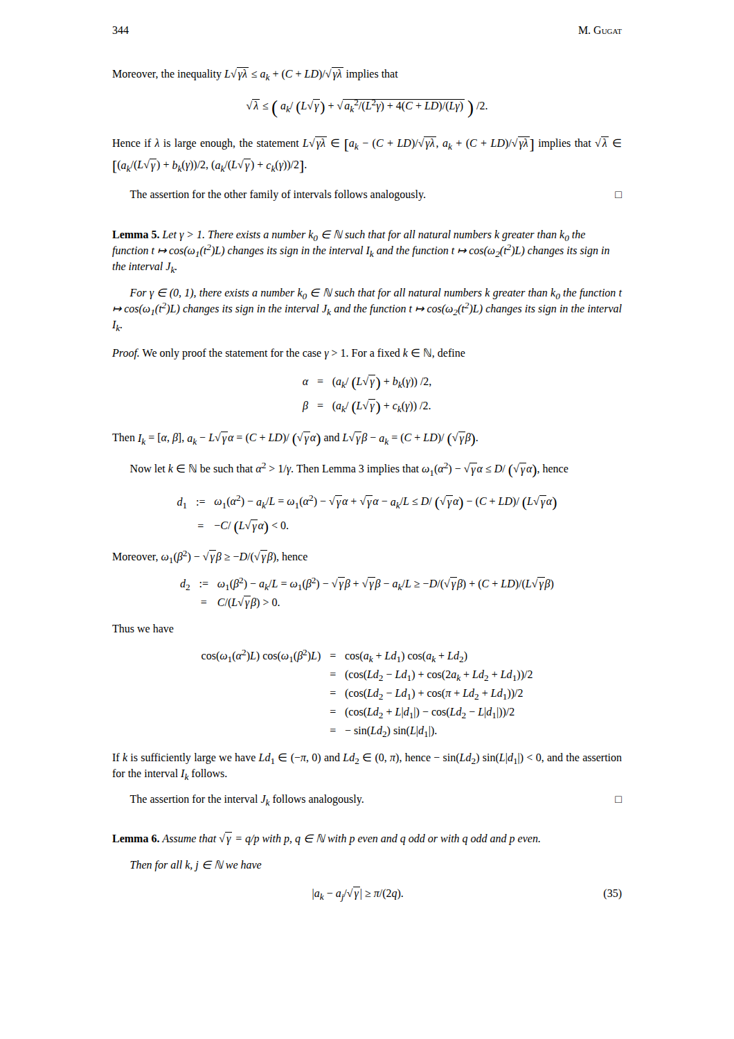344 M. Gugat
Moreover, the inequality L√γλ ≤ ak + (C + LD)/√γλ implies that
√λ ≤ ( ak/ (L√γ) + √ak2/(L2γ) + 4(C + LD)/(Lγ) ) /2.
Hence if λ is large enough, the statement L√γλ ∈ [ak − (C + LD)/√γλ, ak + (C + LD)/√γλ] implies that √λ ∈ [(ak/(L√γ) + bk(γ))/2, (ak/(L√γ) + ck(γ))/2].
The assertion for the other family of intervals follows analogously. □
Lemma 5. Let γ > 1. There exists a number k0 ∈ ℕ such that for all natural numbers k greater than k0 the function t ↦ cos(ω1(t2)L) changes its sign in the interval Ik and the function t ↦ cos(ω2(t2)L) changes its sign in the interval Jk.
For γ ∈ (0, 1), there exists a number k0 ∈ ℕ such that for all natural numbers k greater than k0 the function t ↦ cos(ω1(t2)L) changes its sign in the interval Jk and the function t ↦ cos(ω2(t2)L) changes its sign in the interval Ik.
Proof. We only proof the statement for the case γ > 1. For a fixed k ∈ ℕ, define
| α | = | ( a k / ( L √ γ ) + b k ( γ )) /2, |
| β | = | ( a k / ( L √ γ ) + c k ( γ )) /2. |
Then Ik = [α, β], ak − L√γ α = (C + LD)/ (√γ α) and L√γ β − ak = (C + LD)/ (√γ β).
Now let k ∈ ℕ be such that α2 > 1/γ. Then Lemma 3 implies that ω1(α2) − √γ α ≤ D/ (√γ α), hence
| d 1 | := | ω 1 ( α 2 ) − a k / L = ω 1 ( α 2 ) − √ γ α + √ γ α − a k / L ≤ D / ( √ γ α ) − ( C + LD )/ ( L √ γ α ) |
| | = | − C / ( L √ γ α ) < 0. |
Moreover, ω1(β2) − √γ β ≥ −D/(√γ β), hence
| d 2 | := | ω 1 ( β 2 ) − a k / L = ω 1 ( β 2 ) − √ γ β + √ γ β − a k / L ≥ − D /( √ γ β ) + ( C + LD )/( L √ γ β ) |
| | = | C /( L √ γ β ) > 0. |
Thus we have
| cos( ω 1 ( α 2 ) L ) cos( ω 1 ( β 2 ) L ) | = | cos( a k + Ld 1 ) cos( a k + Ld 2 ) |
| | = | (cos( Ld 2 − Ld 1 ) + cos(2 a k + Ld 2 + Ld 1 ))/2 |
| | = | (cos( Ld 2 − Ld 1 ) + cos( π + Ld 2 + Ld 1 ))/2 |
| | = | (cos( Ld 2 + L / d 1 /) − cos( Ld 2 − L / d 1 /))/2 |
| | = | − sin( Ld 2 ) sin( L / d 1 /). |
If k is sufficiently large we have Ld1 ∈ (−π, 0) and Ld2 ∈ (0, π), hence − sin(Ld2) sin(L|d1|) < 0, and the assertion for the interval Ik follows.
The assertion for the interval Jk follows analogously. □
Lemma 6. Assume that √γ = q/p with p, q ∈ ℕ with p even and q odd or with q odd and p even.
Then for all k, j ∈ ℕ we have
(35) |ak − aj/√γ| ≥ π/(2q).